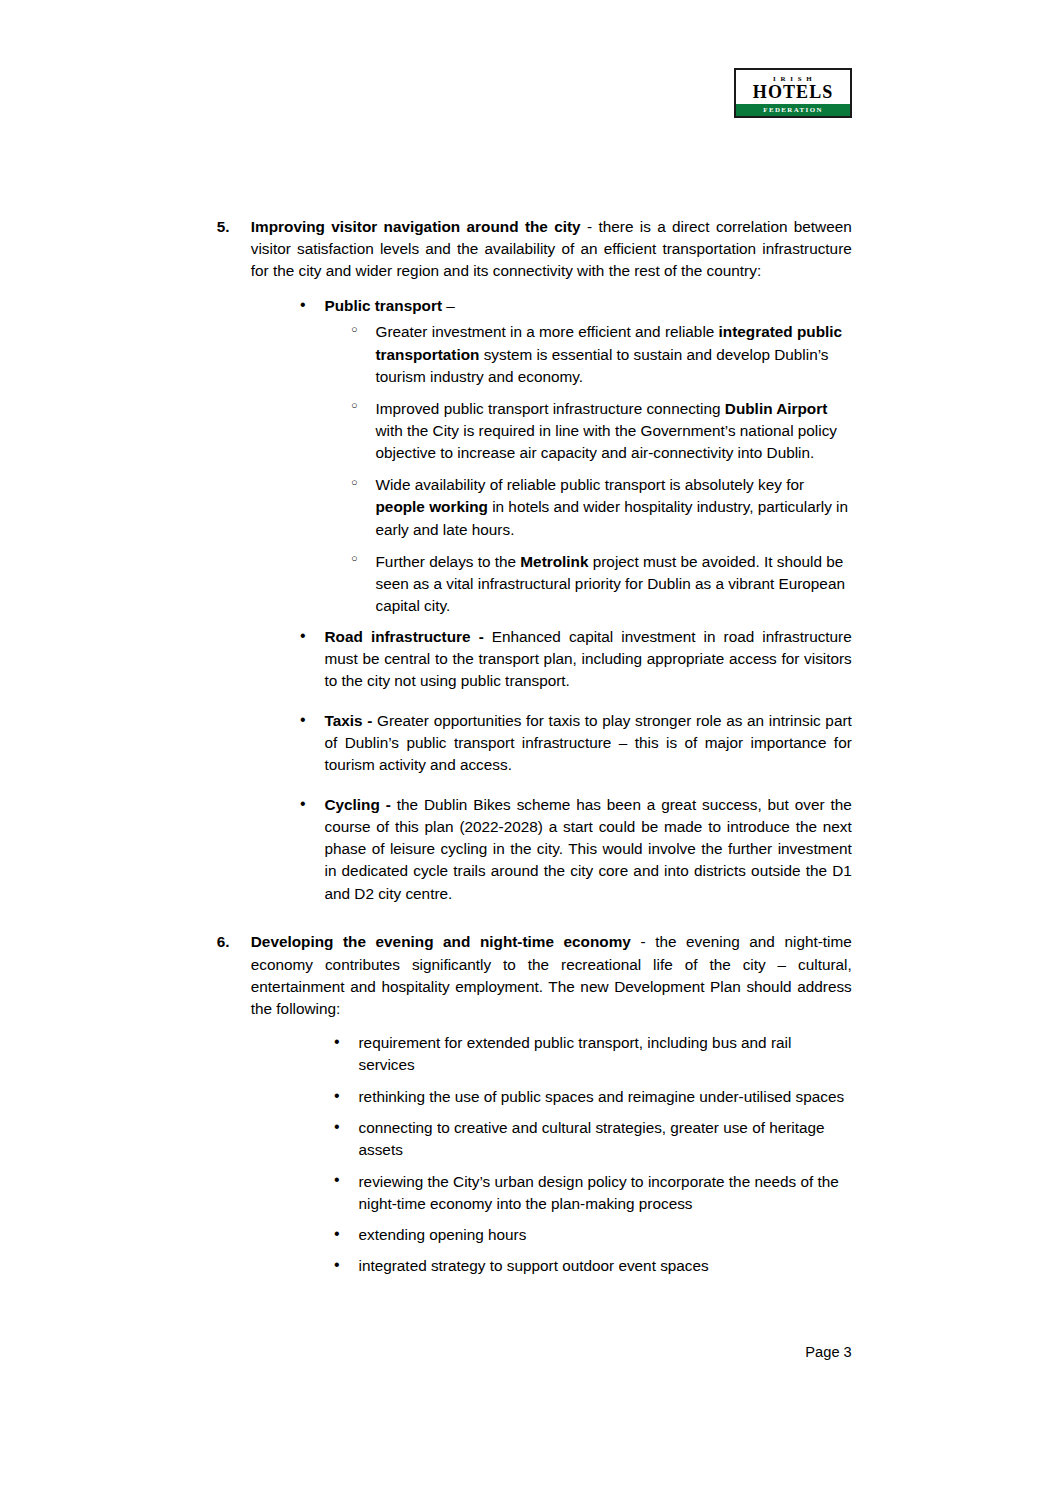I R I S H
HOTELS
FEDERATION
5.
Improving visitor navigation around the city - there is a direct correlation between visitor satisfaction levels and the availability of an efficient transportation infrastructure for the city and wider region and its connectivity with the rest of the country:
Public transport –
Greater investment in a more efficient and reliable integrated public transportation system is essential to sustain and develop Dublin’s tourism industry and economy.
Improved public transport infrastructure connecting Dublin Airport with the City is required in line with the Government’s national policy objective to increase air capacity and air-connectivity into Dublin.
Wide availability of reliable public transport is absolutely key for people working in hotels and wider hospitality industry, particularly in early and late hours.
Further delays to the Metrolink project must be avoided. It should be seen as a vital infrastructural priority for Dublin as a vibrant European capital city.
Road infrastructure - Enhanced capital investment in road infrastructure must be central to the transport plan, including appropriate access for visitors to the city not using public transport.
Taxis - Greater opportunities for taxis to play stronger role as an intrinsic part of Dublin’s public transport infrastructure – this is of major importance for tourism activity and access.
Cycling - the Dublin Bikes scheme has been a great success, but over the course of this plan (2022-2028) a start could be made to introduce the next phase of leisure cycling in the city. This would involve the further investment in dedicated cycle trails around the city core and into districts outside the D1 and D2 city centre.
6.
Developing the evening and night-time economy - the evening and night-time economy contributes significantly to the recreational life of the city – cultural, entertainment and hospitality employment. The new Development Plan should address the following:
requirement for extended public transport, including bus and rail services
rethinking the use of public spaces and reimagine under-utilised spaces
connecting to creative and cultural strategies, greater use of heritage assets
reviewing the City’s urban design policy to incorporate the needs of the night-time economy into the plan-making process
extending opening hours
integrated strategy to support outdoor event spaces
Page 3